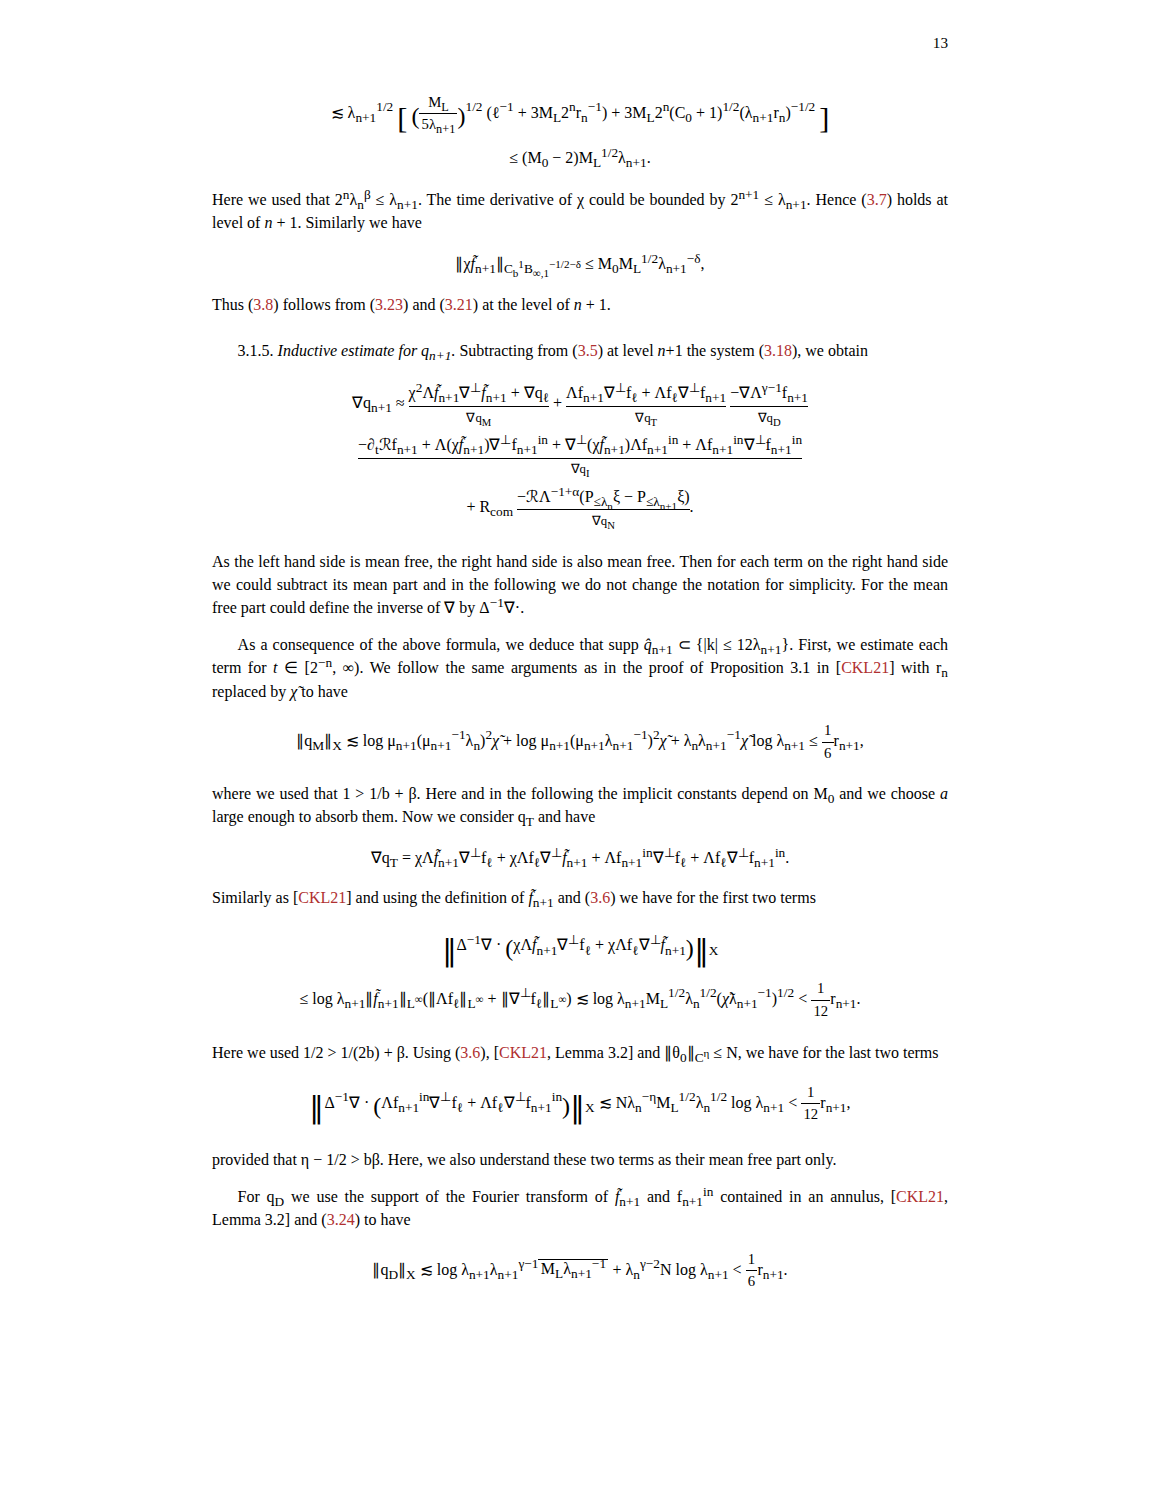13
≲ λn+11/2 [ (ML 5λn+1)1/2 (ℓ−1 + 3ML2nrn−1) + 3ML2n(C0 + 1)1/2(λn+1rn)−1/2 ] ≤ (M0 − 2)ML1/2λn+1.
Here we used that 2nλnβ ≤ λn+1. The time derivative of χ could be bounded by 2n+1 ≤ λn+1. Hence (3.7) holds at level of n + 1. Similarly we have
∥χf̃n+1∥Cb1B∞,1−1/2−δ ≤ M0ML1/2λn+1−δ,
Thus (3.8) follows from (3.23) and (3.21) at the level of n + 1.
3.1.5. Inductive estimate for qn+1. Subtracting from (3.5) at level n+1 the system (3.18), we obtain
∇qn+1 ≈ χ2Λf̃n+1∇⊥f̃n+1 + ∇qℓ∇qM + Λfn+1∇⊥fℓ + Λfℓ∇⊥fn+1∇qT −∇Λγ−1fn+1∇qD −∂tℛfn+1 + Λ(χf̃n+1)∇⊥fn+1in + ∇⊥(χf̃n+1)Λfn+1in + Λfn+1in∇⊥fn+1in∇qI + Rcom −ℛΛ−1+α(P≤λnξ − P≤λn+1ξ)∇qN.
As the left hand side is mean free, the right hand side is also mean free. Then for each term on the right hand side we could subtract its mean part and in the following we do not change the notation for simplicity. For the mean free part could define the inverse of ∇ by Δ−1∇·.
As a consequence of the above formula, we deduce that supp q̂n+1 ⊂ {|k| ≤ 12λn+1}. First, we estimate each term for t ∈ [2−n, ∞). We follow the same arguments as in the proof of Proposition 3.1 in [CKL21] with rn replaced by χ̃ to have
∥qM∥X ≲ log μn+1(μn+1−1λn)2χ̃ + log μn+1(μn+1λn+1−1)2χ̃ + λnλn+1−1χ̃ log λn+1 ≤ 16rn+1,
where we used that 1 > 1/b + β. Here and in the following the implicit constants depend on M0 and we choose a large enough to absorb them. Now we consider qT and have
∇qT = χΛf̃n+1∇⊥fℓ + χΛfℓ∇⊥f̃n+1 + Λfn+1in∇⊥fℓ + Λfℓ∇⊥fn+1in.
Similarly as [CKL21] and using the definition of f̃n+1 and (3.6) we have for the first two terms
∥Δ−1∇ · (χΛf̃n+1∇⊥fℓ + χΛfℓ∇⊥f̃n+1)∥X ≤ log λn+1∥f̃n+1∥L∞(∥Λfℓ∥L∞ + ∥∇⊥fℓ∥L∞) ≲ log λn+1ML1/2λn1/2(χ̃λn+1−1)1/2 < 112rn+1.
Here we used 1/2 > 1/(2b) + β. Using (3.6), [CKL21, Lemma 3.2] and ∥θ0∥Cη ≤ N, we have for the last two terms
∥Δ−1∇ · (Λfn+1in∇⊥fℓ + Λfℓ∇⊥fn+1in)∥X ≲ Nλn−ηML1/2λn1/2 log λn+1 < 112rn+1,
provided that η − 1/2 > bβ. Here, we also understand these two terms as their mean free part only.
For qD we use the support of the Fourier transform of f̃n+1 and fn+1in contained in an annulus, [CKL21, Lemma 3.2] and (3.24) to have
∥qD∥X ≲ log λn+1λn+1γ−1MLλn+1−1 + λnγ−2N log λn+1 < 16rn+1.